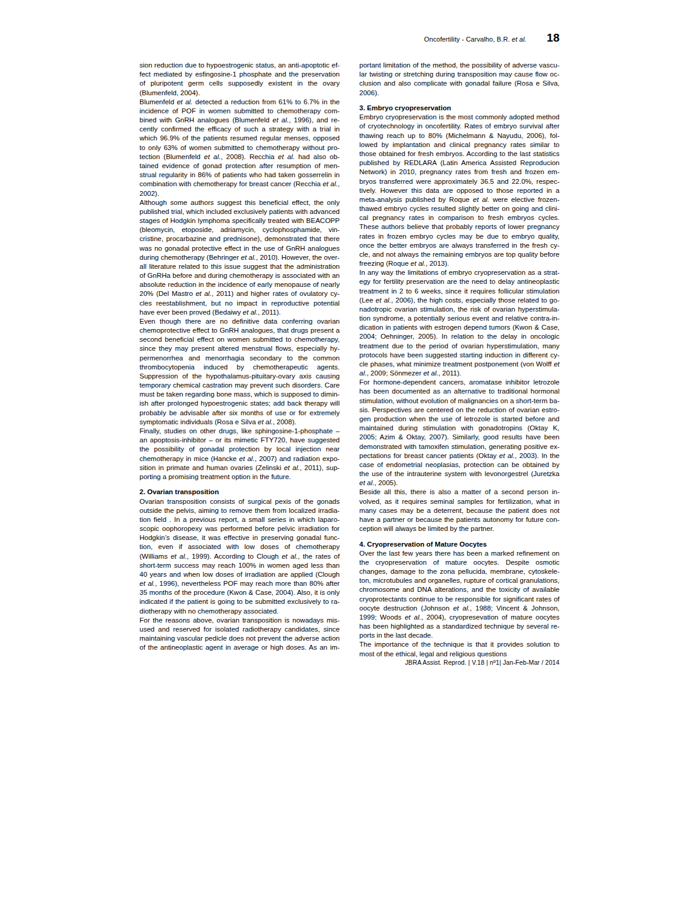Oncofertility - Carvalho, B.R. et al.
18
sion reduction due to hypoestrogenic status, an anti-apoptotic effect mediated by esfingosine-1 phosphate and the preservation of pluripotent germ cells supposedly existent in the ovary (Blumenfeld, 2004).
Blumenfeld et al. detected a reduction from 61% to 6.7% in the incidence of POF in women submitted to chemotherapy combined with GnRH analogues (Blumenfeld et al., 1996), and recently confirmed the efficacy of such a strategy with a trial in which 96.9% of the patients resumed regular menses, opposed to only 63% of women submitted to chemotherapy without protection (Blumenfeld et al., 2008). Recchia et al. had also obtained evidence of gonad protection after resumption of menstrual regularity in 86% of patients who had taken gosserrelin in combination with chemotherapy for breast cancer (Recchia et al., 2002).
Although some authors suggest this beneficial effect, the only published trial, which included exclusively patients with advanced stages of Hodgkin lymphoma specifically treated with BEACOPP (bleomycin, etoposide, adriamycin, cyclophosphamide, vincristine, procarbazine and prednisone), demonstrated that there was no gonadal protective effect in the use of GnRH analogues during chemotherapy (Behringer et al., 2010). However, the overall literature related to this issue suggest that the administration of GnRHa before and during chemotherapy is associated with an absolute reduction in the incidence of early menopause of nearly 20% (Del Mastro et al., 2011) and higher rates of ovulatory cycles reestablishment, but no impact in reproductive potential have ever been proved (Bedaiwy et al., 2011).
Even though there are no definitive data conferring ovarian chemoprotective effect to GnRH analogues, that drugs present a second beneficial effect on women submitted to chemotherapy, since they may present altered menstrual flows, especially hypermenorrhea and menorrhagia secondary to the common thrombocytopenia induced by chemotherapeutic agents. Suppression of the hypothalamus-pituitary-ovary axis causing temporary chemical castration may prevent such disorders. Care must be taken regarding bone mass, which is supposed to diminish after prolonged hypoestrogenic states; add back therapy will probably be advisable after six months of use or for extremely symptomatic individuals (Rosa e Silva et al., 2008).
Finally, studies on other drugs, like sphingosine-1-phosphate – an apoptosis-inhibitor – or its mimetic FTY720, have suggested the possibility of gonadal protection by local injection near chemotherapy in mice (Hancke et al., 2007) and radiation exposition in primate and human ovaries (Zelinski et al., 2011), supporting a promising treatment option in the future.
2. Ovarian transposition
Ovarian transposition consists of surgical pexis of the gonads outside the pelvis, aiming to remove them from localized irradiation field . In a previous report, a small series in which laparoscopic oophoropexy was performed before pelvic irradiation for Hodgkin’s disease, it was effective in preserving gonadal function, even if associated with low doses of chemotherapy (Williams et al., 1999). According to Clough et al., the rates of short-term success may reach 100% in women aged less than 40 years and when low doses of irradiation are applied (Clough et al., 1996), nevertheless POF may reach more than 80% after 35 months of the procedure (Kwon & Case, 2004). Also, it is only indicated if the patient is going to be submitted exclusively to radiotherapy with no chemotherapy associated.
For the reasons above, ovarian transposition is nowadays misused and reserved for isolated radiotherapy candidates, since maintaining vascular pedicle does not prevent the adverse action of the antineoplastic agent in average or high doses. As an important limitation of the method, the possibility of adverse vascular twisting or stretching during transposition may cause flow occlusion and also complicate with gonadal failure (Rosa e Silva, 2006).
3. Embryo cryopreservation
Embryo cryopreservation is the most commonly adopted method of cryotechnology in oncofertility. Rates of embryo survival after thawing reach up to 80% (Michelmann & Nayudu, 2006), followed by implantation and clinical pregnancy rates similar to those obtained for fresh embryos. According to the last statistics published by REDLARA (Latin America Assisted Reproducion Network) in 2010, pregnancy rates from fresh and frozen embryos transferred were approximately 36.5 and 22.0%, respectively. However this data are opposed to those reported in a meta-analysis published by Roque et al. were elective frozen-thawed embryo cycles resulted slightly better on going and clinical pregnancy rates in comparison to fresh embryos cycles. These authors believe that probably reports of lower pregnancy rates in frozen embryo cycles may be due to embryo quality, once the better embryos are always transferred in the fresh cycle, and not always the remaining embryos are top quality before freezing (Roque et al., 2013).
In any way the limitations of embryo cryopreservation as a strategy for fertility preservation are the need to delay antineoplastic treatment in 2 to 6 weeks, since it requires follicular stimulation (Lee et al., 2006), the high costs, especially those related to gonadotropic ovarian stimulation, the risk of ovarian hyperstimulation syndrome, a potentially serious event and relative contra-indication in patients with estrogen depend tumors (Kwon & Case, 2004; Oehninger, 2005). In relation to the delay in oncologic treatment due to the period of ovarian hyperstimulation, many protocols have been suggested starting induction in different cycle phases, what minimize treatment postponement (von Wolff et al., 2009; Sönmezer et al., 2011).
For hormone-dependent cancers, aromatase inhibitor letrozole has been documented as an alternative to traditional hormonal stimulation, without evolution of malignancies on a short-term basis. Perspectives are centered on the reduction of ovarian estrogen production when the use of letrozole is started before and maintained during stimulation with gonadotropins (Oktay K, 2005; Azim & Oktay, 2007). Similarly, good results have been demonstrated with tamoxifen stimulation, generating positive expectations for breast cancer patients (Oktay et al., 2003). In the case of endometrial neoplasias, protection can be obtained by the use of the intrauterine system with levonorgestrel (Juretzka et al., 2005).
Beside all this, there is also a matter of a second person involved, as it requires seminal samples for fertilization, what in many cases may be a deterrent, because the patient does not have a partner or because the patients autonomy for future conception will always be limited by the partner.
4. Cryopreservation of Mature Oocytes
Over the last few years there has been a marked refinement on the cryopreservation of mature oocytes. Despite osmotic changes, damage to the zona pellucida, membrane, cytoskeleton, microtubules and organelles, rupture of cortical granulations, chromosome and DNA alterations, and the toxicity of available cryoprotectants continue to be responsible for significant rates of oocyte destruction (Johnson et al., 1988; Vincent & Johnson, 1999; Woods et al., 2004), cryopresevation of mature oocytes has been highlighted as a standardized technique by several reports in the last decade.
The importance of the technique is that it provides solution to most of the ethical, legal and religious questions
JBRA Assist. Reprod. | V.18 | nº1| Jan-Feb-Mar / 2014